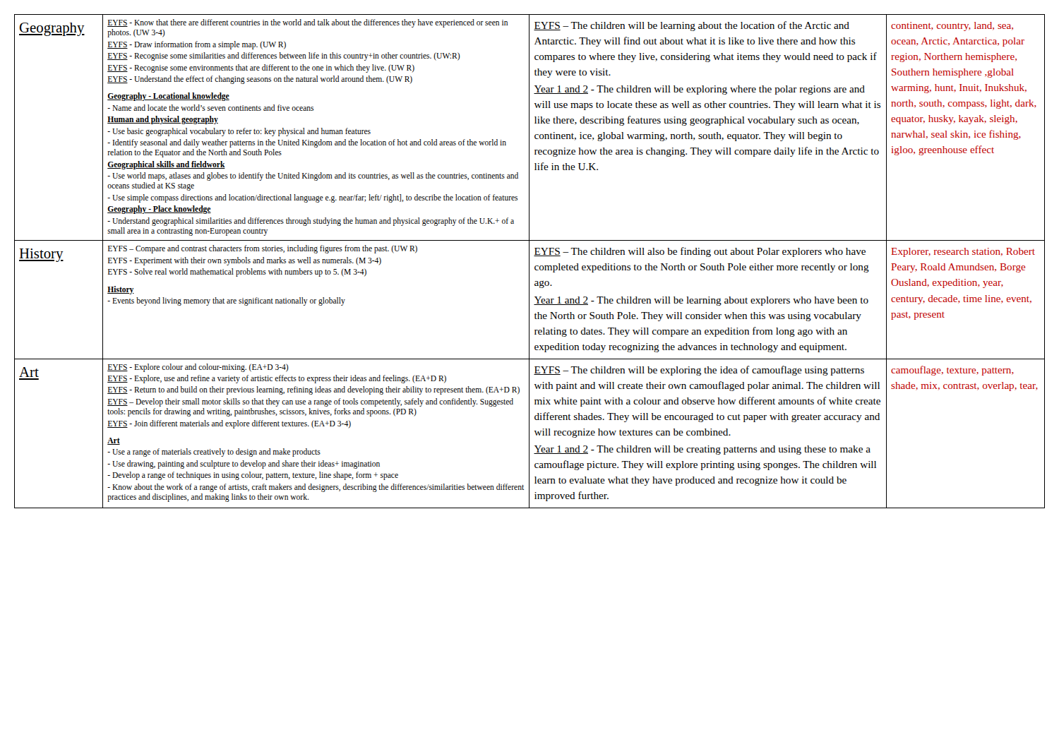| Geography | EYFS - Know that there are different countries in the world and talk about the differences they have experienced or seen in photos. (UW 3-4) EYFS - Draw information from a simple map. (UW R) EYFS - Recognise some similarities and differences between life in this country+in other countries. (UW:R) EYFS - Recognise some environments that are different to the one in which they live. (UW R) EYFS - Understand the effect of changing seasons on the natural world around them. (UW R) Geography - Locational knowledge - Name and locate the world’s seven continents and five oceans Human and physical geography - Use basic geographical vocabulary to refer to: key physical and human features - Identify seasonal and daily weather patterns in the United Kingdom and the location of hot and cold areas of the world in relation to the Equator and the North and South Poles Geographical skills and fieldwork - Use world maps, atlases and globes to identify the United Kingdom and its countries, as well as the countries, continents and oceans studied at KS stage - Use simple compass directions and location/directional language e.g. near/far; left/ right], to describe the location of features Geography - Place knowledge - Understand geographical similarities and differences through studying the human and physical geography of the U.K.+ of a small area in a contrasting non-European country | EYFS – The children will be learning about the location of the Arctic and Antarctic. They will find out about what it is like to live there and how this compares to where they live, considering what items they would need to pack if they were to visit. Year 1 and 2 - The children will be exploring where the polar regions are and will use maps to locate these as well as other countries. They will learn what it is like there, describing features using geographical vocabulary such as ocean, continent, ice, global warming, north, south, equator. They will begin to recognize how the area is changing. They will compare daily life in the Arctic to life in the U.K. | continent, country, land, sea, ocean, Arctic, Antarctica, polar region, Northern hemisphere, Southern hemisphere ,global warming, hunt, Inuit, Inukshuk, north, south, compass, light, dark, equator, husky, kayak, sleigh, narwhal, seal skin, ice fishing, igloo, greenhouse effect |
| History | EYFS – Compare and contrast characters from stories, including figures from the past. (UW R) EYFS - Experiment with their own symbols and marks as well as numerals. (M 3-4) EYFS - Solve real world mathematical problems with numbers up to 5. (M 3-4) History - Events beyond living memory that are significant nationally or globally | EYFS – The children will also be finding out about Polar explorers who have completed expeditions to the North or South Pole either more recently or long ago. Year 1 and 2 - The children will be learning about explorers who have been to the North or South Pole. They will consider when this was using vocabulary relating to dates. They will compare an expedition from long ago with an expedition today recognizing the advances in technology and equipment. | Explorer, research station, Robert Peary, Roald Amundsen, Borge Ousland, expedition, year, century, decade, time line, event, past, present |
| Art | EYFS - Explore colour and colour-mixing. (EA+D 3-4) EYFS - Explore, use and refine a variety of artistic effects to express their ideas and feelings. (EA+D R) EYFS - Return to and build on their previous learning, refining ideas and developing their ability to represent them. (EA+D R) EYFS – Develop their small motor skills so that they can use a range of tools competently, safely and confidently. Suggested tools: pencils for drawing and writing, paintbrushes, scissors, knives, forks and spoons. (PD R) EYFS - Join different materials and explore different textures. (EA+D 3-4) Art - Use a range of materials creatively to design and make products - Use drawing, painting and sculpture to develop and share their ideas+ imagination - Develop a range of techniques in using colour, pattern, texture, line shape, form + space - Know about the work of a range of artists, craft makers and designers, describing the differences/similarities between different practices and disciplines, and making links to their own work. | EYFS – The children will be exploring the idea of camouflage using patterns with paint and will create their own camouflaged polar animal. The children will mix white paint with a colour and observe how different amounts of white create different shades. They will be encouraged to cut paper with greater accuracy and will recognize how textures can be combined. Year 1 and 2 - The children will be creating patterns and using these to make a camouflage picture. They will explore printing using sponges. The children will learn to evaluate what they have produced and recognize how it could be improved further. | camouflage, texture, pattern, shade, mix, contrast, overlap, tear, |